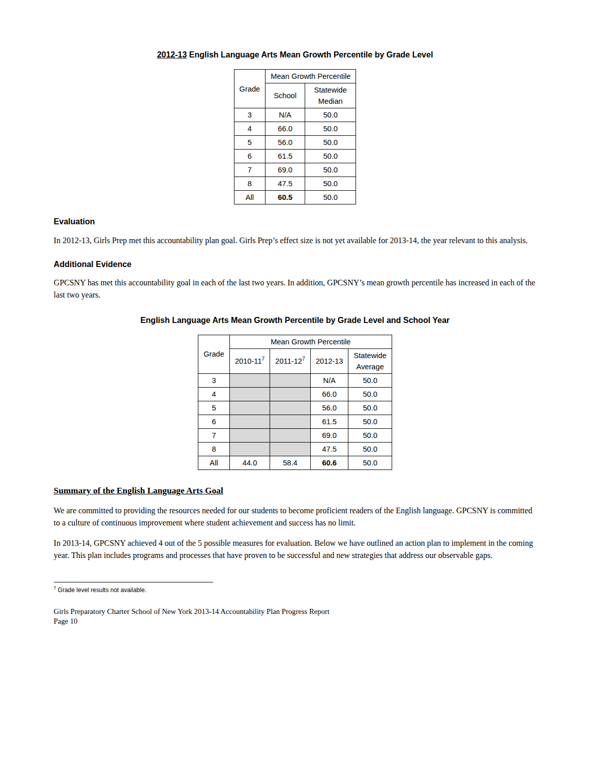2012-13 English Language Arts Mean Growth Percentile by Grade Level
| Grade | Mean Growth Percentile |
| --- | --- |
| School | Statewide Median |
| 3 | N/A | 50.0 |
| 4 | 66.0 | 50.0 |
| 5 | 56.0 | 50.0 |
| 6 | 61.5 | 50.0 |
| 7 | 69.0 | 50.0 |
| 8 | 47.5 | 50.0 |
| All | 60.5 | 50.0 |
Evaluation
In 2012-13, Girls Prep met this accountability plan goal. Girls Prep’s effect size is not yet available for 2013-14, the year relevant to this analysis.
Additional Evidence
GPCSNY has met this accountability goal in each of the last two years. In addition, GPCSNY’s mean growth percentile has increased in each of the last two years.
English Language Arts Mean Growth Percentile by Grade Level and School Year
| Grade | Mean Growth Percentile |
| --- | --- |
| 2010-11 7 | 2011-12 7 | 2012-13 | Statewide Average |
| 3 | | | N/A | 50.0 |
| 4 | | | 66.0 | 50.0 |
| 5 | | | 56.0 | 50.0 |
| 6 | | | 61.5 | 50.0 |
| 7 | | | 69.0 | 50.0 |
| 8 | | | 47.5 | 50.0 |
| All | 44.0 | 58.4 | 60.6 | 50.0 |
Summary of the English Language Arts Goal
We are committed to providing the resources needed for our students to become proficient readers of the English language. GPCSNY is committed to a culture of continuous improvement where student achievement and success has no limit.
In 2013-14, GPCSNY achieved 4 out of the 5 possible measures for evaluation. Below we have outlined an action plan to implement in the coming year. This plan includes programs and processes that have proven to be successful and new strategies that address our observable gaps.
7 Grade level results not available.
Girls Preparatory Charter School of New York 2013-14 Accountability Plan Progress Report
Page 10